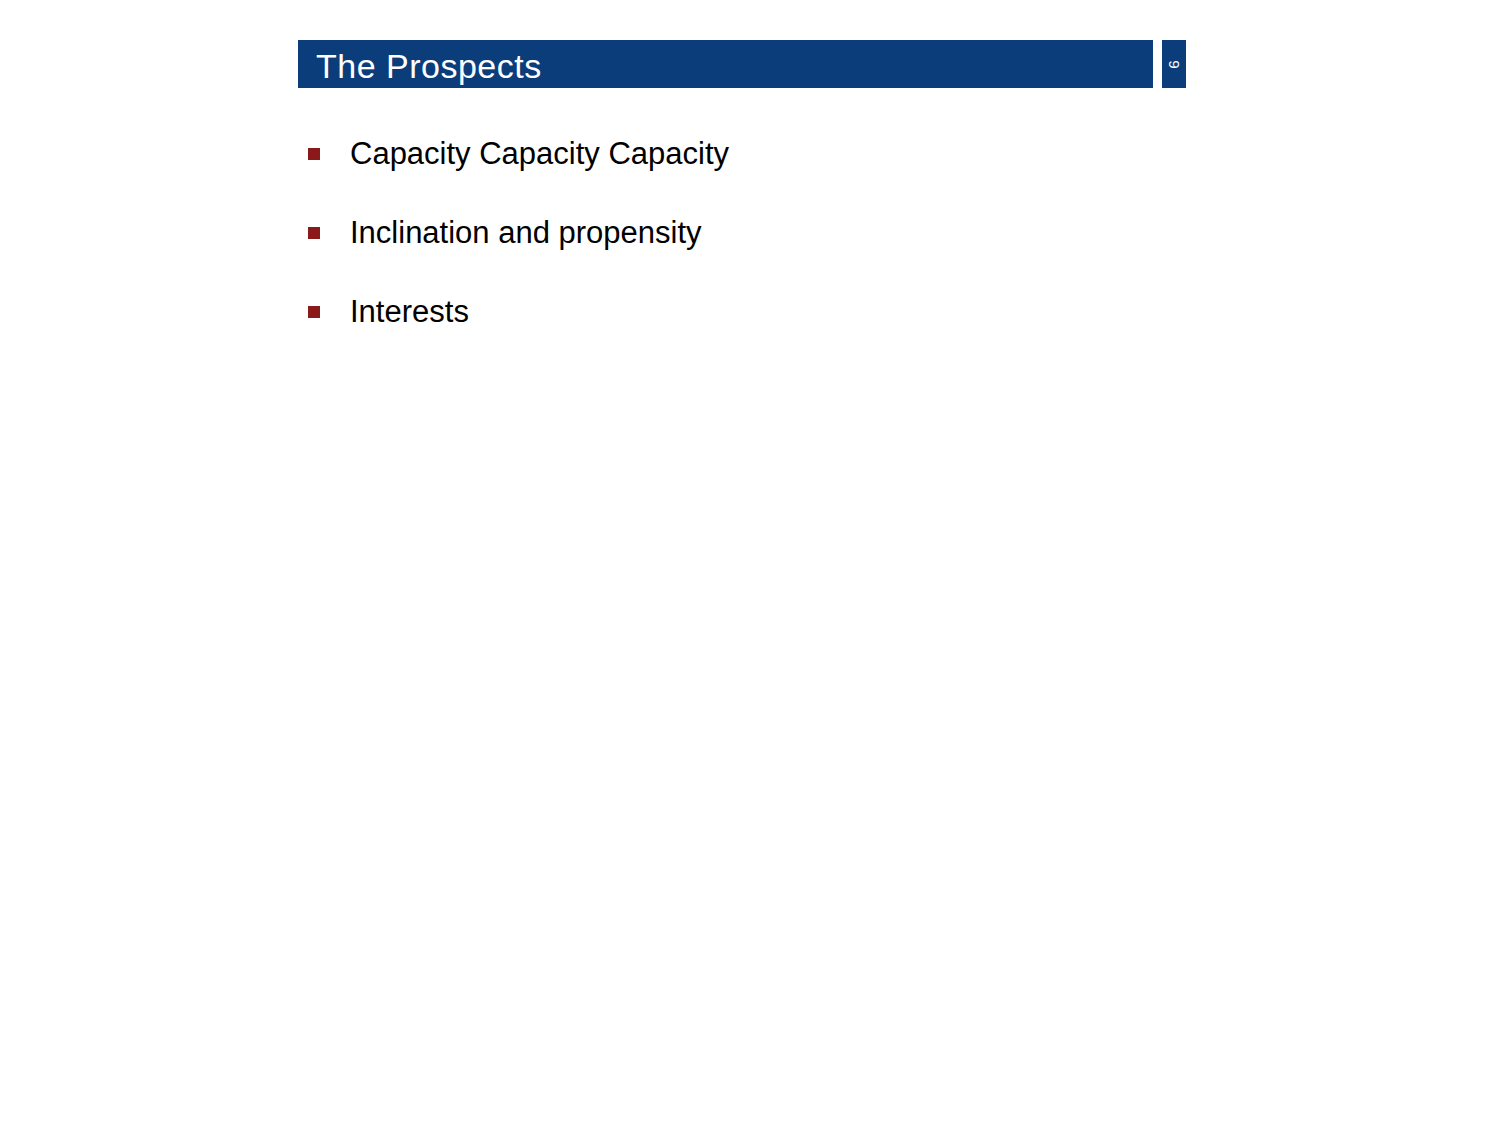The Prospects
9
Capacity Capacity Capacity
Inclination and propensity
Interests